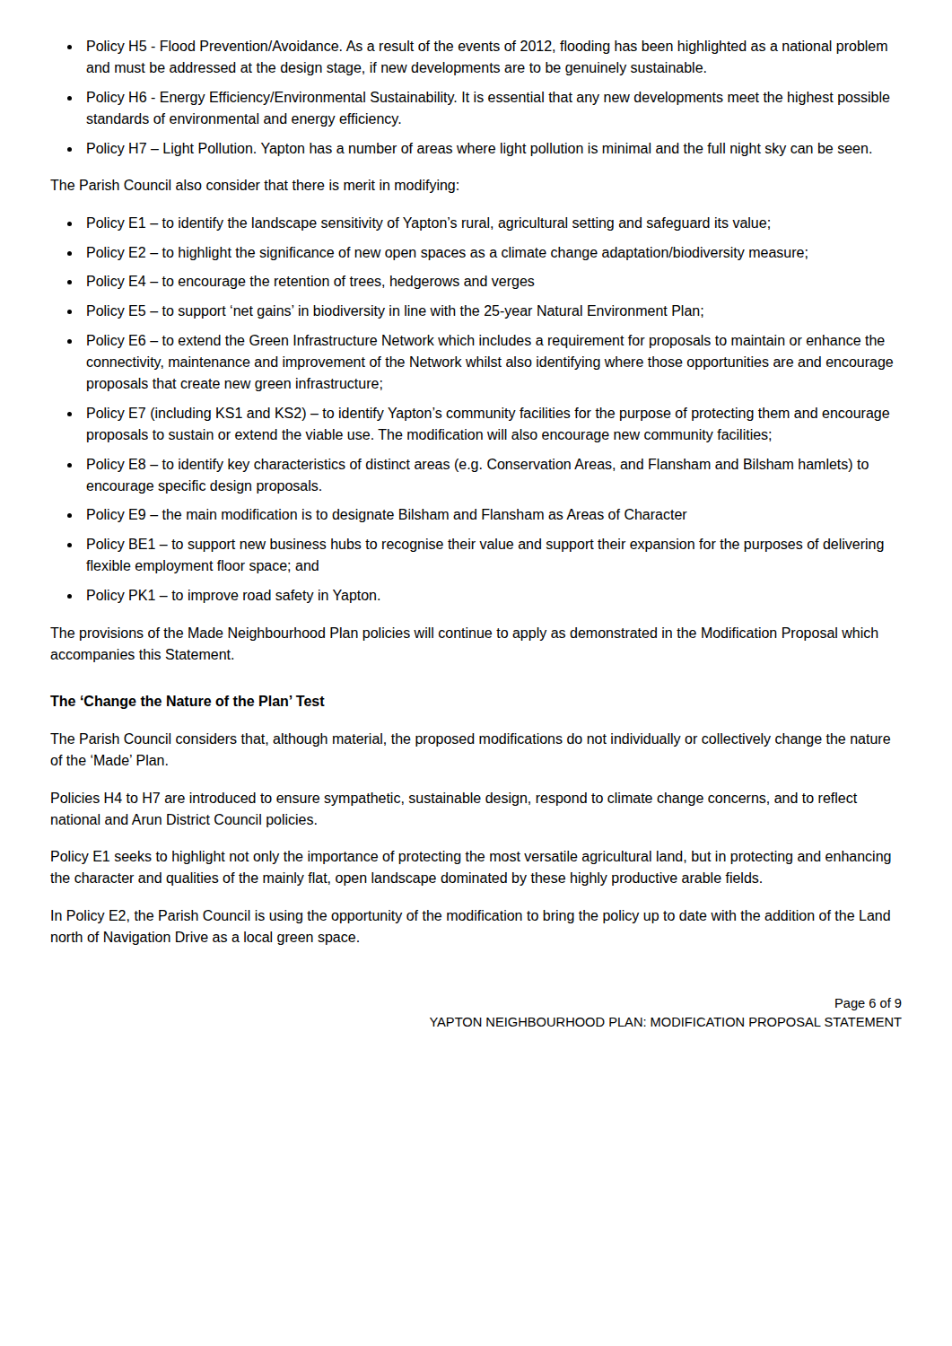Policy H5 - Flood Prevention/Avoidance. As a result of the events of 2012, flooding has been highlighted as a national problem and must be addressed at the design stage, if new developments are to be genuinely sustainable.
Policy H6 - Energy Efficiency/Environmental Sustainability. It is essential that any new developments meet the highest possible standards of environmental and energy efficiency.
Policy H7 – Light Pollution. Yapton has a number of areas where light pollution is minimal and the full night sky can be seen.
The Parish Council also consider that there is merit in modifying:
Policy E1 – to identify the landscape sensitivity of Yapton’s rural, agricultural setting and safeguard its value;
Policy E2 – to highlight the significance of new open spaces as a climate change adaptation/biodiversity measure;
Policy E4 – to encourage the retention of trees, hedgerows and verges
Policy E5 – to support ‘net gains’ in biodiversity in line with the 25-year Natural Environment Plan;
Policy E6 – to extend the Green Infrastructure Network which includes a requirement for proposals to maintain or enhance the connectivity, maintenance and improvement of the Network whilst also identifying where those opportunities are and encourage proposals that create new green infrastructure;
Policy E7 (including KS1 and KS2) – to identify Yapton’s community facilities for the purpose of protecting them and encourage proposals to sustain or extend the viable use. The modification will also encourage new community facilities;
Policy E8 – to identify key characteristics of distinct areas (e.g. Conservation Areas, and Flansham and Bilsham hamlets) to encourage specific design proposals.
Policy E9 – the main modification is to designate Bilsham and Flansham as Areas of Character
Policy BE1 – to support new business hubs to recognise their value and support their expansion for the purposes of delivering flexible employment floor space; and
Policy PK1 – to improve road safety in Yapton.
The provisions of the Made Neighbourhood Plan policies will continue to apply as demonstrated in the Modification Proposal which accompanies this Statement.
The ‘Change the Nature of the Plan’ Test
The Parish Council considers that, although material, the proposed modifications do not individually or collectively change the nature of the ‘Made’ Plan.
Policies H4 to H7 are introduced to ensure sympathetic, sustainable design, respond to climate change concerns, and to reflect national and Arun District Council policies.
Policy E1 seeks to highlight not only the importance of protecting the most versatile agricultural land, but in protecting and enhancing the character and qualities of the mainly flat, open landscape dominated by these highly productive arable fields.
In Policy E2, the Parish Council is using the opportunity of the modification to bring the policy up to date with the addition of the Land north of Navigation Drive as a local green space.
Page 6 of 9
YAPTON NEIGHBOURHOOD PLAN: MODIFICATION PROPOSAL STATEMENT